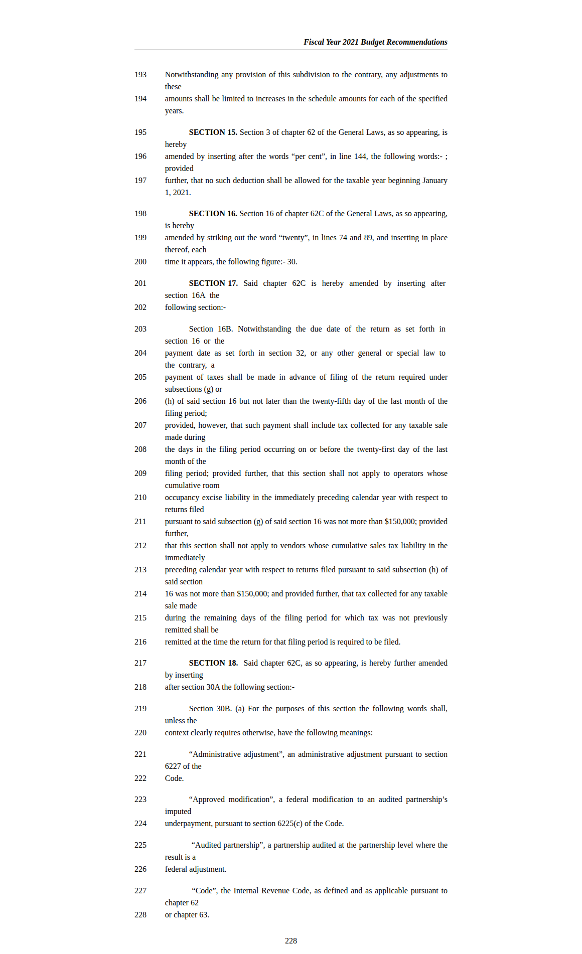Fiscal Year 2021 Budget Recommendations
193
Notwithstanding any provision of this subdivision to the contrary, any adjustments to these
194
amounts shall be limited to increases in the schedule amounts for each of the specified years.
195
SECTION 15. Section 3 of chapter 62 of the General Laws, as so appearing, is hereby
196
amended by inserting after the words “per cent”, in line 144, the following words:- ; provided
197
further, that no such deduction shall be allowed for the taxable year beginning January 1, 2021.
198
SECTION 16. Section 16 of chapter 62C of the General Laws, as so appearing, is hereby
199
amended by striking out the word “twenty”, in lines 74 and 89, and inserting in place thereof, each
200
time it appears, the following figure:- 30.
201
SECTION 17. Said chapter 62C is hereby amended by inserting after section 16A the
202
following section:-
203
Section 16B. Notwithstanding the due date of the return as set forth in section 16 or the
204
payment date as set forth in section 32, or any other general or special law to the contrary, a
205
payment of taxes shall be made in advance of filing of the return required under subsections (g) or
206
(h) of said section 16 but not later than the twenty-fifth day of the last month of the filing period;
207
provided, however, that such payment shall include tax collected for any taxable sale made during
208
the days in the filing period occurring on or before the twenty-first day of the last month of the
209
filing period; provided further, that this section shall not apply to operators whose cumulative room
210
occupancy excise liability in the immediately preceding calendar year with respect to returns filed
211
pursuant to said subsection (g) of said section 16 was not more than $150,000; provided further,
212
that this section shall not apply to vendors whose cumulative sales tax liability in the immediately
213
preceding calendar year with respect to returns filed pursuant to said subsection (h) of said section
214
16 was not more than $150,000; and provided further, that tax collected for any taxable sale made
215
during the remaining days of the filing period for which tax was not previously remitted shall be
216
remitted at the time the return for that filing period is required to be filed.
217
SECTION 18. Said chapter 62C, as so appearing, is hereby further amended by inserting
218
after section 30A the following section:-
219
Section 30B. (a) For the purposes of this section the following words shall, unless the
220
context clearly requires otherwise, have the following meanings:
221
“Administrative adjustment”, an administrative adjustment pursuant to section 6227 of the
222
Code.
223
“Approved modification”, a federal modification to an audited partnership’s imputed
224
underpayment, pursuant to section 6225(c) of the Code.
225
“Audited partnership”, a partnership audited at the partnership level where the result is a
226
federal adjustment.
227
“Code”, the Internal Revenue Code, as defined and as applicable pursuant to chapter 62
228
or chapter 63.
228